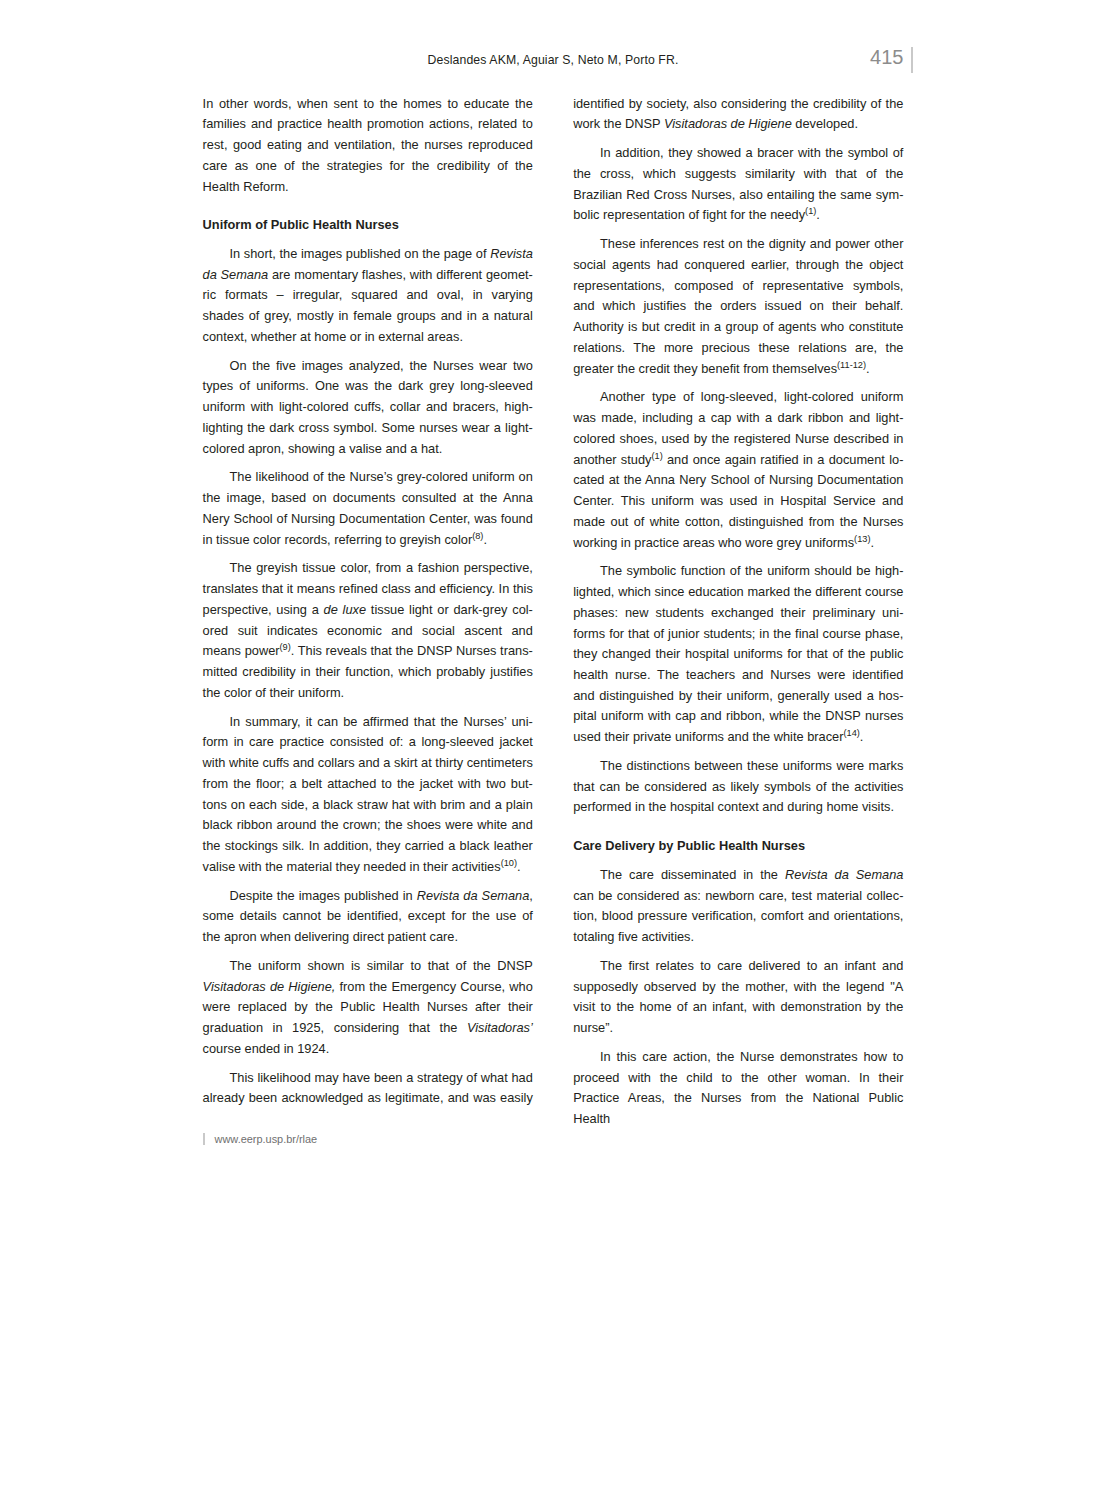Deslandes AKM, Aguiar S, Neto M, Porto FR. 415
In other words, when sent to the homes to educate the families and practice health promotion actions, related to rest, good eating and ventilation, the nurses reproduced care as one of the strategies for the credibility of the Health Reform.
Uniform of Public Health Nurses
In short, the images published on the page of Revista da Semana are momentary flashes, with different geometric formats – irregular, squared and oval, in varying shades of grey, mostly in female groups and in a natural context, whether at home or in external areas.
On the five images analyzed, the Nurses wear two types of uniforms. One was the dark grey long-sleeved uniform with light-colored cuffs, collar and bracers, highlighting the dark cross symbol. Some nurses wear a light-colored apron, showing a valise and a hat.
The likelihood of the Nurse’s grey-colored uniform on the image, based on documents consulted at the Anna Nery School of Nursing Documentation Center, was found in tissue color records, referring to greyish color(8).
The greyish tissue color, from a fashion perspective, translates that it means refined class and efficiency. In this perspective, using a de luxe tissue light or dark-grey colored suit indicates economic and social ascent and means power(9). This reveals that the DNSP Nurses transmitted credibility in their function, which probably justifies the color of their uniform.
In summary, it can be affirmed that the Nurses’ uniform in care practice consisted of: a long-sleeved jacket with white cuffs and collars and a skirt at thirty centimeters from the floor; a belt attached to the jacket with two buttons on each side, a black straw hat with brim and a plain black ribbon around the crown; the shoes were white and the stockings silk. In addition, they carried a black leather valise with the material they needed in their activities(10).
Despite the images published in Revista da Semana, some details cannot be identified, except for the use of the apron when delivering direct patient care.
The uniform shown is similar to that of the DNSP Visitadoras de Higiene, from the Emergency Course, who were replaced by the Public Health Nurses after their graduation in 1925, considering that the Visitadoras’ course ended in 1924.
This likelihood may have been a strategy of what had already been acknowledged as legitimate, and was easily identified by society, also considering the credibility of the work the DNSP Visitadoras de Higiene developed.
In addition, they showed a bracer with the symbol of the cross, which suggests similarity with that of the Brazilian Red Cross Nurses, also entailing the same symbolic representation of fight for the needy(1).
These inferences rest on the dignity and power other social agents had conquered earlier, through the object representations, composed of representative symbols, and which justifies the orders issued on their behalf. Authority is but credit in a group of agents who constitute relations. The more precious these relations are, the greater the credit they benefit from themselves(11-12).
Another type of long-sleeved, light-colored uniform was made, including a cap with a dark ribbon and light-colored shoes, used by the registered Nurse described in another study(1) and once again ratified in a document located at the Anna Nery School of Nursing Documentation Center. This uniform was used in Hospital Service and made out of white cotton, distinguished from the Nurses working in practice areas who wore grey uniforms(13).
The symbolic function of the uniform should be highlighted, which since education marked the different course phases: new students exchanged their preliminary uniforms for that of junior students; in the final course phase, they changed their hospital uniforms for that of the public health nurse. The teachers and Nurses were identified and distinguished by their uniform, generally used a hospital uniform with cap and ribbon, while the DNSP nurses used their private uniforms and the white bracer(14).
The distinctions between these uniforms were marks that can be considered as likely symbols of the activities performed in the hospital context and during home visits.
Care Delivery by Public Health Nurses
The care disseminated in the Revista da Semana can be considered as: newborn care, test material collection, blood pressure verification, comfort and orientations, totaling five activities.
The first relates to care delivered to an infant and supposedly observed by the mother, with the legend "A visit to the home of an infant, with demonstration by the nurse”.
In this care action, the Nurse demonstrates how to proceed with the child to the other woman. In their Practice Areas, the Nurses from the National Public Health
www.eerp.usp.br/rlae